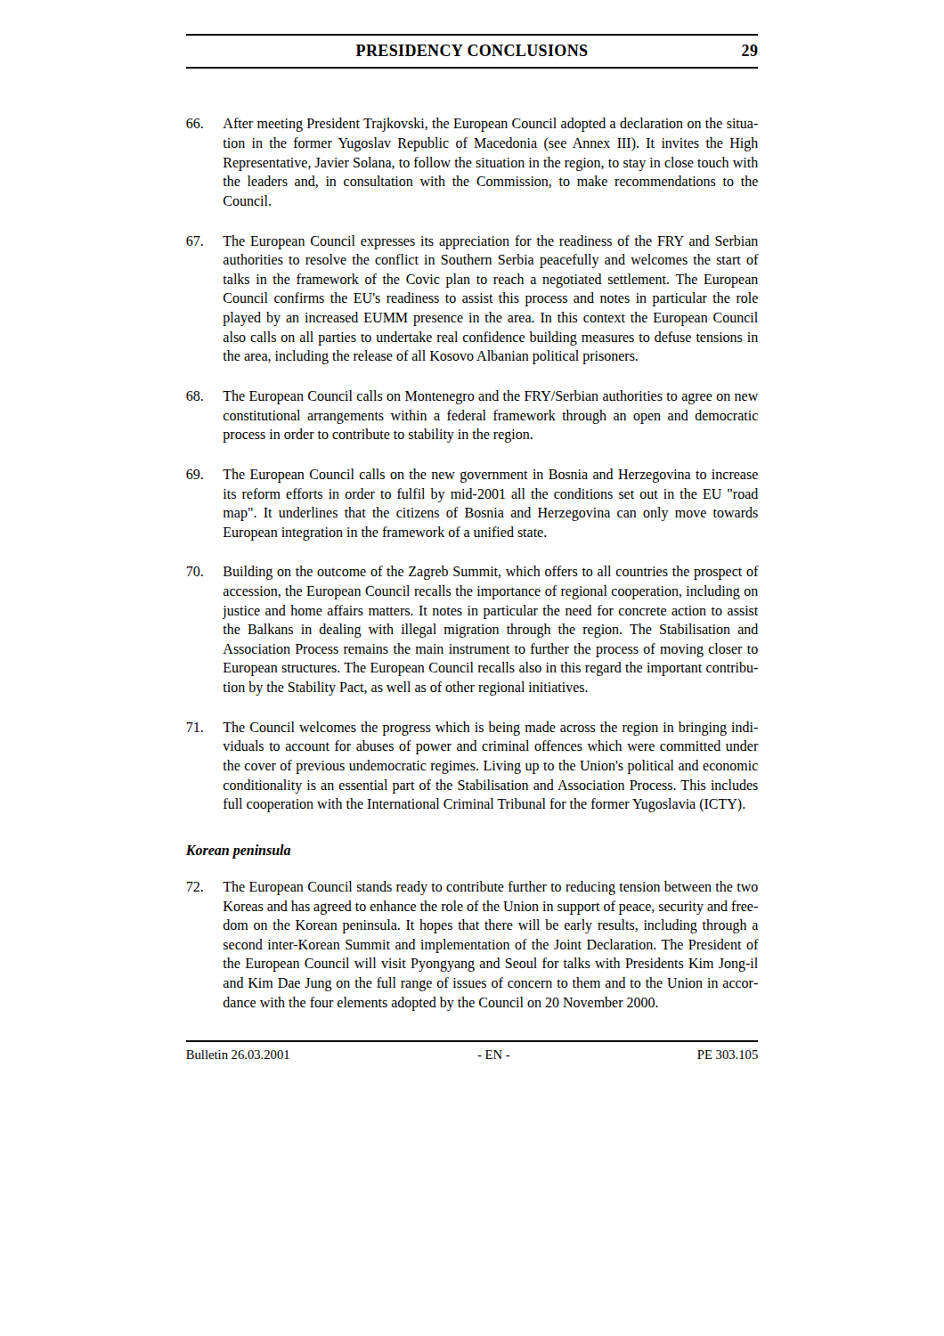PRESIDENCY CONCLUSIONS29
66.
After meeting President Trajkovski, the European Council adopted a declaration on the situation in the former Yugoslav Republic of Macedonia (see Annex III). It invites the High Representative, Javier Solana, to follow the situation in the region, to stay in close touch with the leaders and, in consultation with the Commission, to make recommendations to the Council.
67.
The European Council expresses its appreciation for the readiness of the FRY and Serbian authorities to resolve the conflict in Southern Serbia peacefully and welcomes the start of talks in the framework of the Covic plan to reach a negotiated settlement. The European Council confirms the EU's readiness to assist this process and notes in particular the role played by an increased EUMM presence in the area. In this context the European Council also calls on all parties to undertake real confidence building measures to defuse tensions in the area, including the release of all Kosovo Albanian political prisoners.
68.
The European Council calls on Montenegro and the FRY/Serbian authorities to agree on new constitutional arrangements within a federal framework through an open and democratic process in order to contribute to stability in the region.
69.
The European Council calls on the new government in Bosnia and Herzegovina to increase its reform efforts in order to fulfil by mid-2001 all the conditions set out in the EU "road map". It underlines that the citizens of Bosnia and Herzegovina can only move towards European integration in the framework of a unified state.
70.
Building on the outcome of the Zagreb Summit, which offers to all countries the prospect of accession, the European Council recalls the importance of regional cooperation, including on justice and home affairs matters. It notes in particular the need for concrete action to assist the Balkans in dealing with illegal migration through the region. The Stabilisation and Association Process remains the main instrument to further the process of moving closer to European structures. The European Council recalls also in this regard the important contribution by the Stability Pact, as well as of other regional initiatives.
71.
The Council welcomes the progress which is being made across the region in bringing individuals to account for abuses of power and criminal offences which were committed under the cover of previous undemocratic regimes. Living up to the Union's political and economic conditionality is an essential part of the Stabilisation and Association Process. This includes full cooperation with the International Criminal Tribunal for the former Yugoslavia (ICTY).
Korean peninsula
72.
The European Council stands ready to contribute further to reducing tension between the two Koreas and has agreed to enhance the role of the Union in support of peace, security and freedom on the Korean peninsula. It hopes that there will be early results, including through a second inter-Korean Summit and implementation of the Joint Declaration. The President of the European Council will visit Pyongyang and Seoul for talks with Presidents Kim Jong-il and Kim Dae Jung on the full range of issues of concern to them and to the Union in accordance with the four elements adopted by the Council on 20 November 2000.
Bulletin 26.03.2001
- EN -
PE 303.105